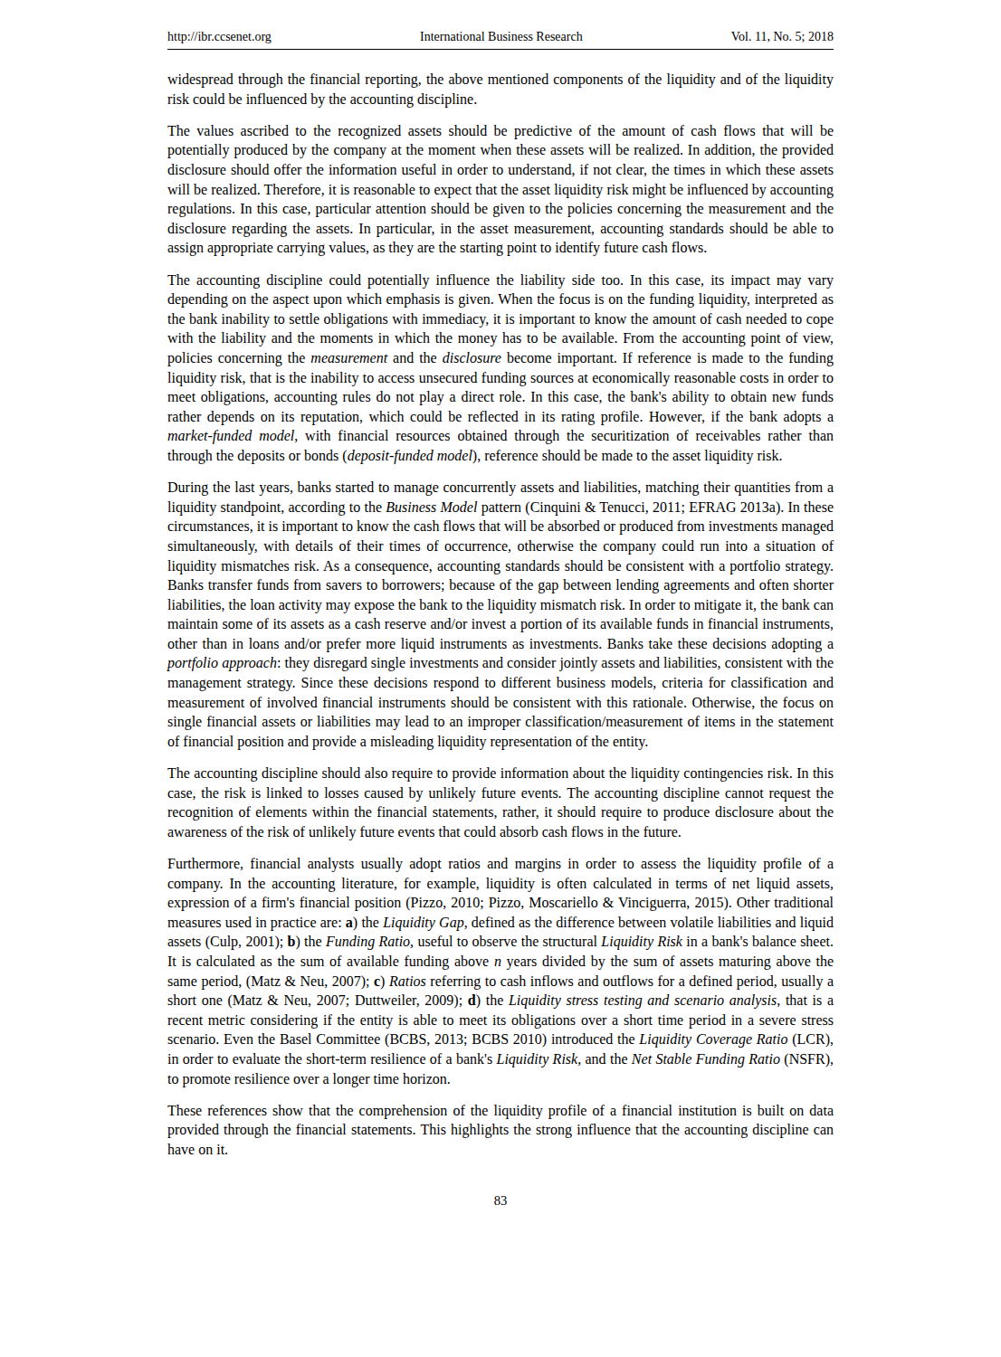http://ibr.ccsenet.org International Business Research Vol. 11, No. 5; 2018
widespread through the financial reporting, the above mentioned components of the liquidity and of the liquidity risk could be influenced by the accounting discipline.
The values ascribed to the recognized assets should be predictive of the amount of cash flows that will be potentially produced by the company at the moment when these assets will be realized. In addition, the provided disclosure should offer the information useful in order to understand, if not clear, the times in which these assets will be realized. Therefore, it is reasonable to expect that the asset liquidity risk might be influenced by accounting regulations. In this case, particular attention should be given to the policies concerning the measurement and the disclosure regarding the assets. In particular, in the asset measurement, accounting standards should be able to assign appropriate carrying values, as they are the starting point to identify future cash flows.
The accounting discipline could potentially influence the liability side too. In this case, its impact may vary depending on the aspect upon which emphasis is given. When the focus is on the funding liquidity, interpreted as the bank inability to settle obligations with immediacy, it is important to know the amount of cash needed to cope with the liability and the moments in which the money has to be available. From the accounting point of view, policies concerning the measurement and the disclosure become important. If reference is made to the funding liquidity risk, that is the inability to access unsecured funding sources at economically reasonable costs in order to meet obligations, accounting rules do not play a direct role. In this case, the bank's ability to obtain new funds rather depends on its reputation, which could be reflected in its rating profile. However, if the bank adopts a market-funded model, with financial resources obtained through the securitization of receivables rather than through the deposits or bonds (deposit-funded model), reference should be made to the asset liquidity risk.
During the last years, banks started to manage concurrently assets and liabilities, matching their quantities from a liquidity standpoint, according to the Business Model pattern (Cinquini & Tenucci, 2011; EFRAG 2013a). In these circumstances, it is important to know the cash flows that will be absorbed or produced from investments managed simultaneously, with details of their times of occurrence, otherwise the company could run into a situation of liquidity mismatches risk. As a consequence, accounting standards should be consistent with a portfolio strategy. Banks transfer funds from savers to borrowers; because of the gap between lending agreements and often shorter liabilities, the loan activity may expose the bank to the liquidity mismatch risk. In order to mitigate it, the bank can maintain some of its assets as a cash reserve and/or invest a portion of its available funds in financial instruments, other than in loans and/or prefer more liquid instruments as investments. Banks take these decisions adopting a portfolio approach: they disregard single investments and consider jointly assets and liabilities, consistent with the management strategy. Since these decisions respond to different business models, criteria for classification and measurement of involved financial instruments should be consistent with this rationale. Otherwise, the focus on single financial assets or liabilities may lead to an improper classification/measurement of items in the statement of financial position and provide a misleading liquidity representation of the entity.
The accounting discipline should also require to provide information about the liquidity contingencies risk. In this case, the risk is linked to losses caused by unlikely future events. The accounting discipline cannot request the recognition of elements within the financial statements, rather, it should require to produce disclosure about the awareness of the risk of unlikely future events that could absorb cash flows in the future.
Furthermore, financial analysts usually adopt ratios and margins in order to assess the liquidity profile of a company. In the accounting literature, for example, liquidity is often calculated in terms of net liquid assets, expression of a firm's financial position (Pizzo, 2010; Pizzo, Moscariello & Vinciguerra, 2015). Other traditional measures used in practice are: a) the Liquidity Gap, defined as the difference between volatile liabilities and liquid assets (Culp, 2001); b) the Funding Ratio, useful to observe the structural Liquidity Risk in a bank's balance sheet. It is calculated as the sum of available funding above n years divided by the sum of assets maturing above the same period, (Matz & Neu, 2007); c) Ratios referring to cash inflows and outflows for a defined period, usually a short one (Matz & Neu, 2007; Duttweiler, 2009); d) the Liquidity stress testing and scenario analysis, that is a recent metric considering if the entity is able to meet its obligations over a short time period in a severe stress scenario. Even the Basel Committee (BCBS, 2013; BCBS 2010) introduced the Liquidity Coverage Ratio (LCR), in order to evaluate the short-term resilience of a bank's Liquidity Risk, and the Net Stable Funding Ratio (NSFR), to promote resilience over a longer time horizon.
These references show that the comprehension of the liquidity profile of a financial institution is built on data provided through the financial statements. This highlights the strong influence that the accounting discipline can have on it.
83